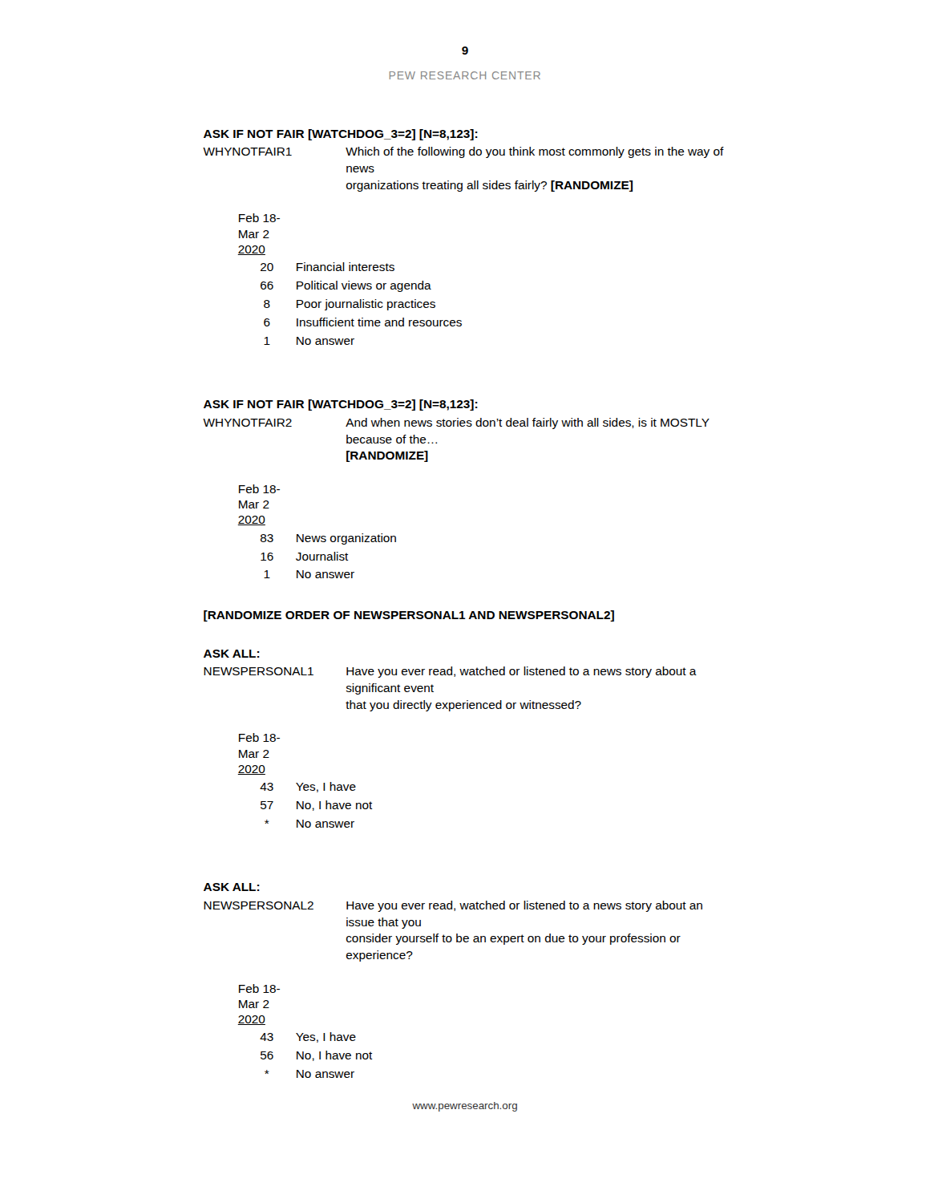9
PEW RESEARCH CENTER
ASK IF NOT FAIR [WATCHDOG_3=2] [N=8,123]:
WHYNOTFAIR1
Which of the following do you think most commonly gets in the way of news organizations treating all sides fairly? [RANDOMIZE]
Feb 18-
Mar 2
2020
| 20 | Financial interests |
| 66 | Political views or agenda |
| 8 | Poor journalistic practices |
| 6 | Insufficient time and resources |
| 1 | No answer |
ASK IF NOT FAIR [WATCHDOG_3=2] [N=8,123]:
WHYNOTFAIR2
And when news stories don’t deal fairly with all sides, is it MOSTLY because of the… [RANDOMIZE]
Feb 18-
Mar 2
2020
| 83 | News organization |
| 16 | Journalist |
| 1 | No answer |
[RANDOMIZE ORDER OF NEWSPERSONAL1 AND NEWSPERSONAL2]
ASK ALL:
NEWSPERSONAL1
Have you ever read, watched or listened to a news story about a significant event that you directly experienced or witnessed?
Feb 18-
Mar 2
2020
| 43 | Yes, I have |
| 57 | No, I have not |
| * | No answer |
ASK ALL:
NEWSPERSONAL2
Have you ever read, watched or listened to a news story about an issue that you consider yourself to be an expert on due to your profession or experience?
Feb 18-
Mar 2
2020
| 43 | Yes, I have |
| 56 | No, I have not |
| * | No answer |
www.pewresearch.org